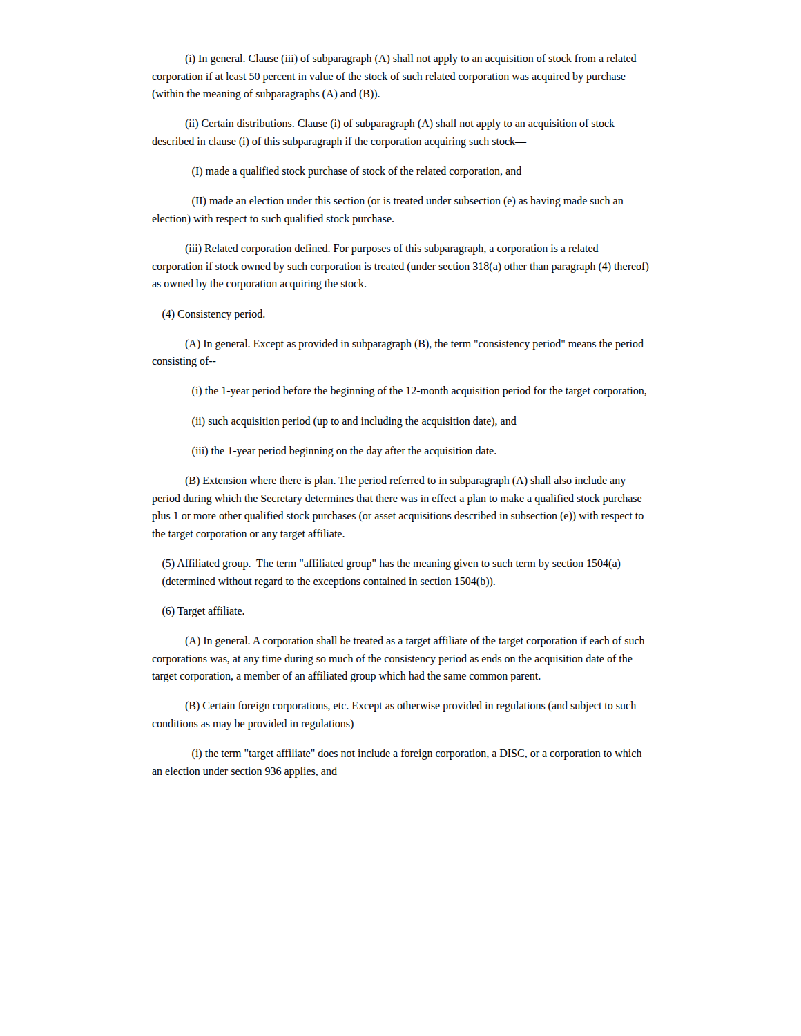(i) In general. Clause (iii) of subparagraph (A) shall not apply to an acquisition of stock from a related corporation if at least 50 percent in value of the stock of such related corporation was acquired by purchase (within the meaning of subparagraphs (A) and (B)).
(ii) Certain distributions. Clause (i) of subparagraph (A) shall not apply to an acquisition of stock described in clause (i) of this subparagraph if the corporation acquiring such stock—
(I) made a qualified stock purchase of stock of the related corporation, and
(II) made an election under this section (or is treated under subsection (e) as having made such an election) with respect to such qualified stock purchase.
(iii) Related corporation defined. For purposes of this subparagraph, a corporation is a related corporation if stock owned by such corporation is treated (under section 318(a) other than paragraph (4) thereof) as owned by the corporation acquiring the stock.
(4) Consistency period.
(A) In general. Except as provided in subparagraph (B), the term "consistency period" means the period consisting of--
(i) the 1-year period before the beginning of the 12-month acquisition period for the target corporation,
(ii) such acquisition period (up to and including the acquisition date), and
(iii) the 1-year period beginning on the day after the acquisition date.
(B) Extension where there is plan. The period referred to in subparagraph (A) shall also include any period during which the Secretary determines that there was in effect a plan to make a qualified stock purchase plus 1 or more other qualified stock purchases (or asset acquisitions described in subsection (e)) with respect to the target corporation or any target affiliate.
(5) Affiliated group. The term "affiliated group" has the meaning given to such term by section 1504(a) (determined without regard to the exceptions contained in section 1504(b)).
(6) Target affiliate.
(A) In general. A corporation shall be treated as a target affiliate of the target corporation if each of such corporations was, at any time during so much of the consistency period as ends on the acquisition date of the target corporation, a member of an affiliated group which had the same common parent.
(B) Certain foreign corporations, etc. Except as otherwise provided in regulations (and subject to such conditions as may be provided in regulations)—
(i) the term "target affiliate" does not include a foreign corporation, a DISC, or a corporation to which an election under section 936 applies, and